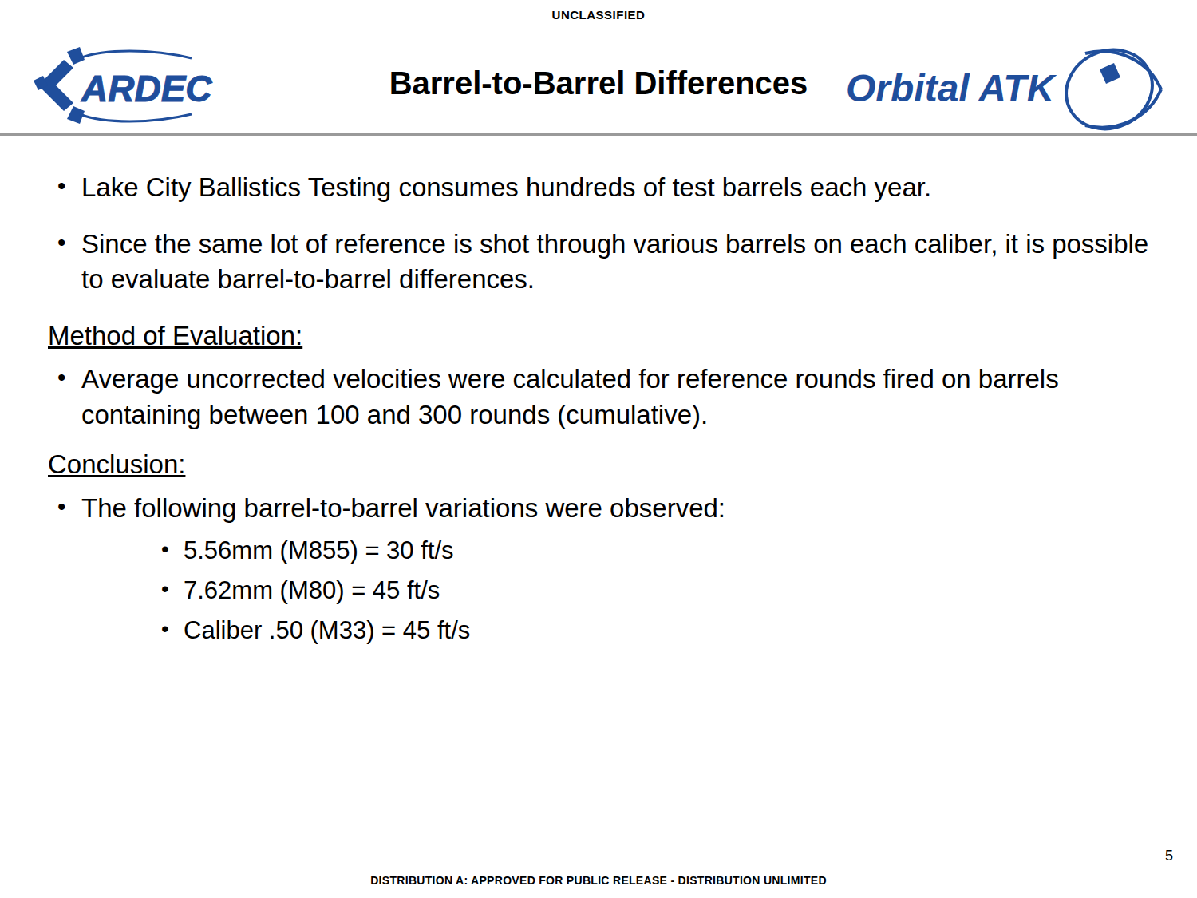UNCLASSIFIED
ARDEC
Barrel-to-Barrel Differences
Orbital ATK
Lake City Ballistics Testing consumes hundreds of test barrels each year.
Since the same lot of reference is shot through various barrels on each caliber, it is possible to evaluate barrel-to-barrel differences.
Method of Evaluation:
Average uncorrected velocities were calculated for reference rounds fired on barrels containing between 100 and 300 rounds (cumulative).
Conclusion:
The following barrel-to-barrel variations were observed:
5.56mm (M855) = 30 ft/s
7.62mm (M80) = 45 ft/s
Caliber .50 (M33) = 45 ft/s
5
DISTRIBUTION A: APPROVED FOR PUBLIC RELEASE - DISTRIBUTION UNLIMITED